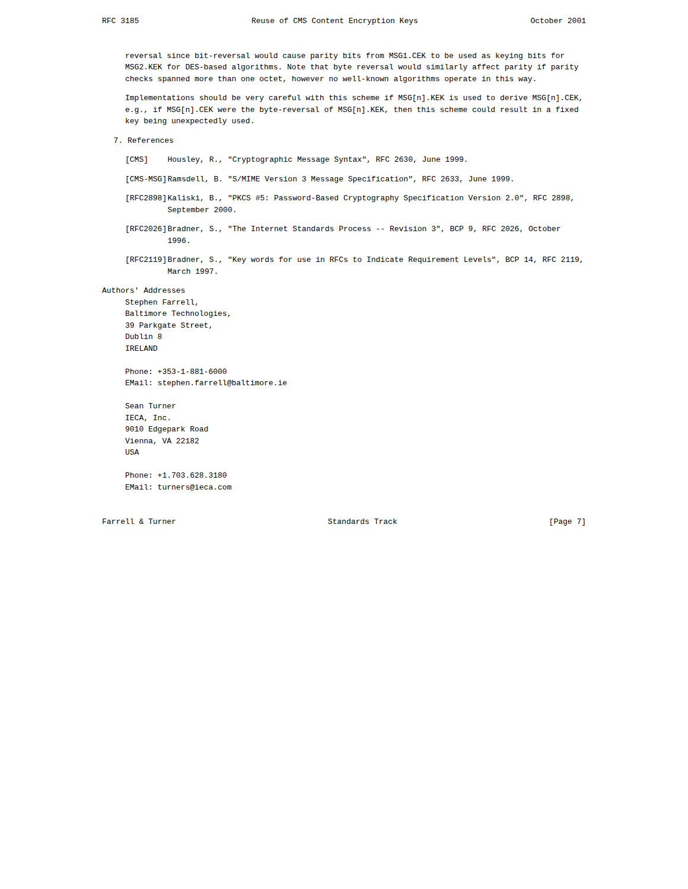RFC 3185 Reuse of CMS Content Encryption Keys October 2001
reversal since bit-reversal would cause parity bits from MSG1.CEK to be used as keying bits for MSG2.KEK for DES-based algorithms. Note that byte reversal would similarly affect parity if parity checks spanned more than one octet, however no well-known algorithms operate in this way.
Implementations should be very careful with this scheme if MSG[n].KEK is used to derive MSG[n].CEK, e.g., if MSG[n].CEK were the byte-reversal of MSG[n].KEK, then this scheme could result in a fixed key being unexpectedly used.
7. References
[CMS]
Housley, R., "Cryptographic Message Syntax", RFC 2630, June 1999.
[CMS-MSG]
Ramsdell, B. "S/MIME Version 3 Message Specification", RFC 2633, June 1999.
[RFC2898]
Kaliski, B., "PKCS #5: Password-Based Cryptography Specification Version 2.0", RFC 2898, September 2000.
[RFC2026]
Bradner, S., "The Internet Standards Process -- Revision 3", BCP 9, RFC 2026, October 1996.
[RFC2119]
Bradner, S., "Key words for use in RFCs to Indicate Requirement Levels", BCP 14, RFC 2119, March 1997.
Authors' Addresses
Stephen Farrell,
Baltimore Technologies,
39 Parkgate Street,
Dublin 8
IRELAND
Phone: +353-1-881-6000
EMail: stephen.farrell@baltimore.ie
Sean Turner
IECA, Inc.
9010 Edgepark Road
Vienna, VA 22182
USA
Phone: +1.703.628.3180
EMail: turners@ieca.com
Farrell & Turner Standards Track [Page 7]